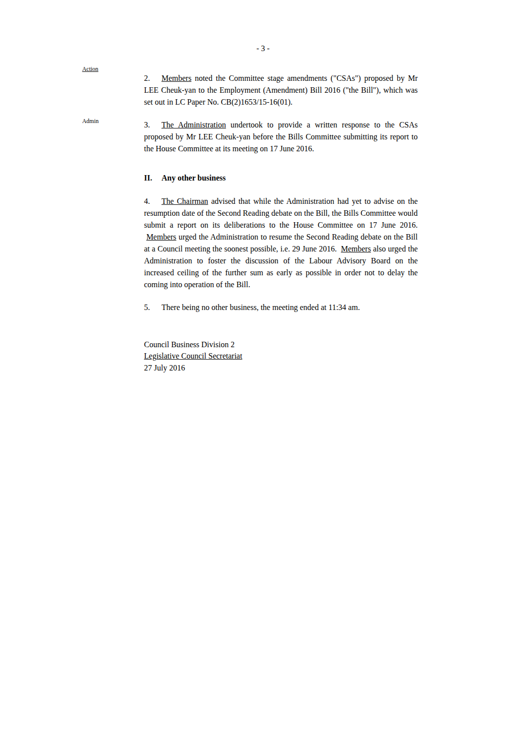- 3 -
Action
Admin
2. Members noted the Committee stage amendments ("CSAs") proposed by Mr LEE Cheuk-yan to the Employment (Amendment) Bill 2016 ("the Bill"), which was set out in LC Paper No. CB(2)1653/15-16(01).
3. The Administration undertook to provide a written response to the CSAs proposed by Mr LEE Cheuk-yan before the Bills Committee submitting its report to the House Committee at its meeting on 17 June 2016.
II. Any other business
4. The Chairman advised that while the Administration had yet to advise on the resumption date of the Second Reading debate on the Bill, the Bills Committee would submit a report on its deliberations to the House Committee on 17 June 2016. Members urged the Administration to resume the Second Reading debate on the Bill at a Council meeting the soonest possible, i.e. 29 June 2016. Members also urged the Administration to foster the discussion of the Labour Advisory Board on the increased ceiling of the further sum as early as possible in order not to delay the coming into operation of the Bill.
5. There being no other business, the meeting ended at 11:34 am.
Council Business Division 2
Legislative Council Secretariat
27 July 2016